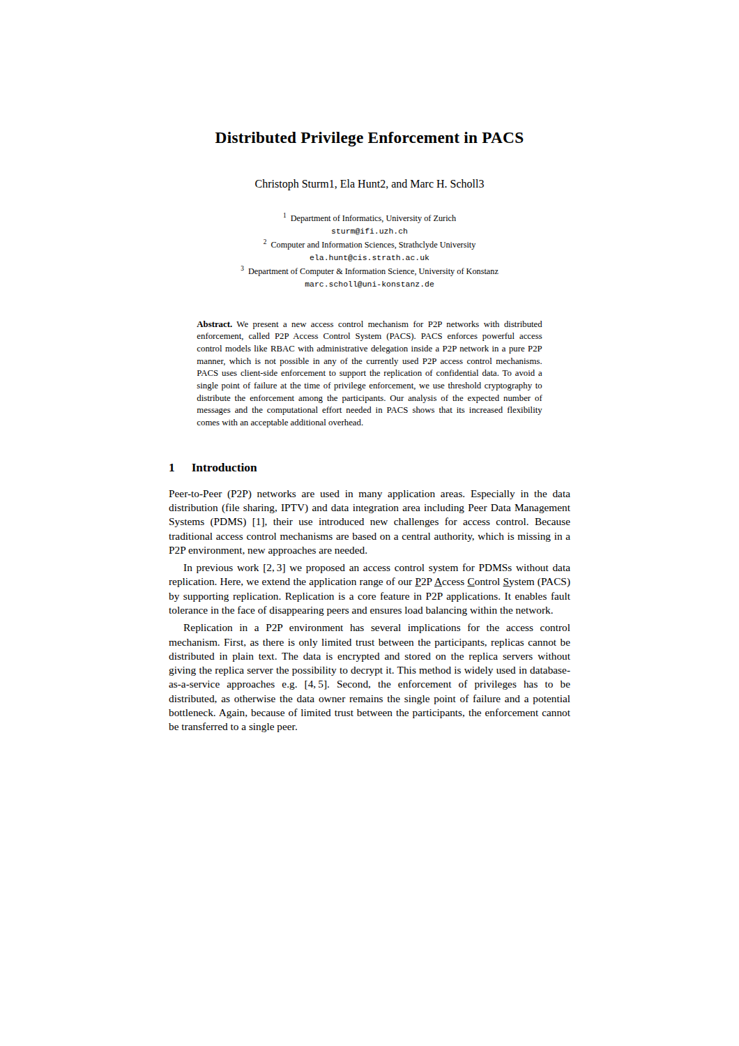Distributed Privilege Enforcement in PACS
Christoph Sturm1, Ela Hunt2, and Marc H. Scholl3
1 Department of Informatics, University of Zurich
sturm@ifi.uzh.ch
2 Computer and Information Sciences, Strathclyde University
ela.hunt@cis.strath.ac.uk
3 Department of Computer & Information Science, University of Konstanz
marc.scholl@uni-konstanz.de
Abstract. We present a new access control mechanism for P2P networks with distributed enforcement, called P2P Access Control System (PACS). PACS enforces powerful access control models like RBAC with administrative delegation inside a P2P network in a pure P2P manner, which is not possible in any of the currently used P2P access control mechanisms. PACS uses client-side enforcement to support the replication of confidential data. To avoid a single point of failure at the time of privilege enforcement, we use threshold cryptography to distribute the enforcement among the participants. Our analysis of the expected number of messages and the computational effort needed in PACS shows that its increased flexibility comes with an acceptable additional overhead.
1 Introduction
Peer-to-Peer (P2P) networks are used in many application areas. Especially in the data distribution (file sharing, IPTV) and data integration area including Peer Data Management Systems (PDMS) [1], their use introduced new challenges for access control. Because traditional access control mechanisms are based on a central authority, which is missing in a P2P environment, new approaches are needed.
In previous work [2, 3] we proposed an access control system for PDMSs without data replication. Here, we extend the application range of our P2P Access Control System (PACS) by supporting replication. Replication is a core feature in P2P applications. It enables fault tolerance in the face of disappearing peers and ensures load balancing within the network.
Replication in a P2P environment has several implications for the access control mechanism. First, as there is only limited trust between the participants, replicas cannot be distributed in plain text. The data is encrypted and stored on the replica servers without giving the replica server the possibility to decrypt it. This method is widely used in database-as-a-service approaches e.g. [4, 5]. Second, the enforcement of privileges has to be distributed, as otherwise the data owner remains the single point of failure and a potential bottleneck. Again, because of limited trust between the participants, the enforcement cannot be transferred to a single peer.